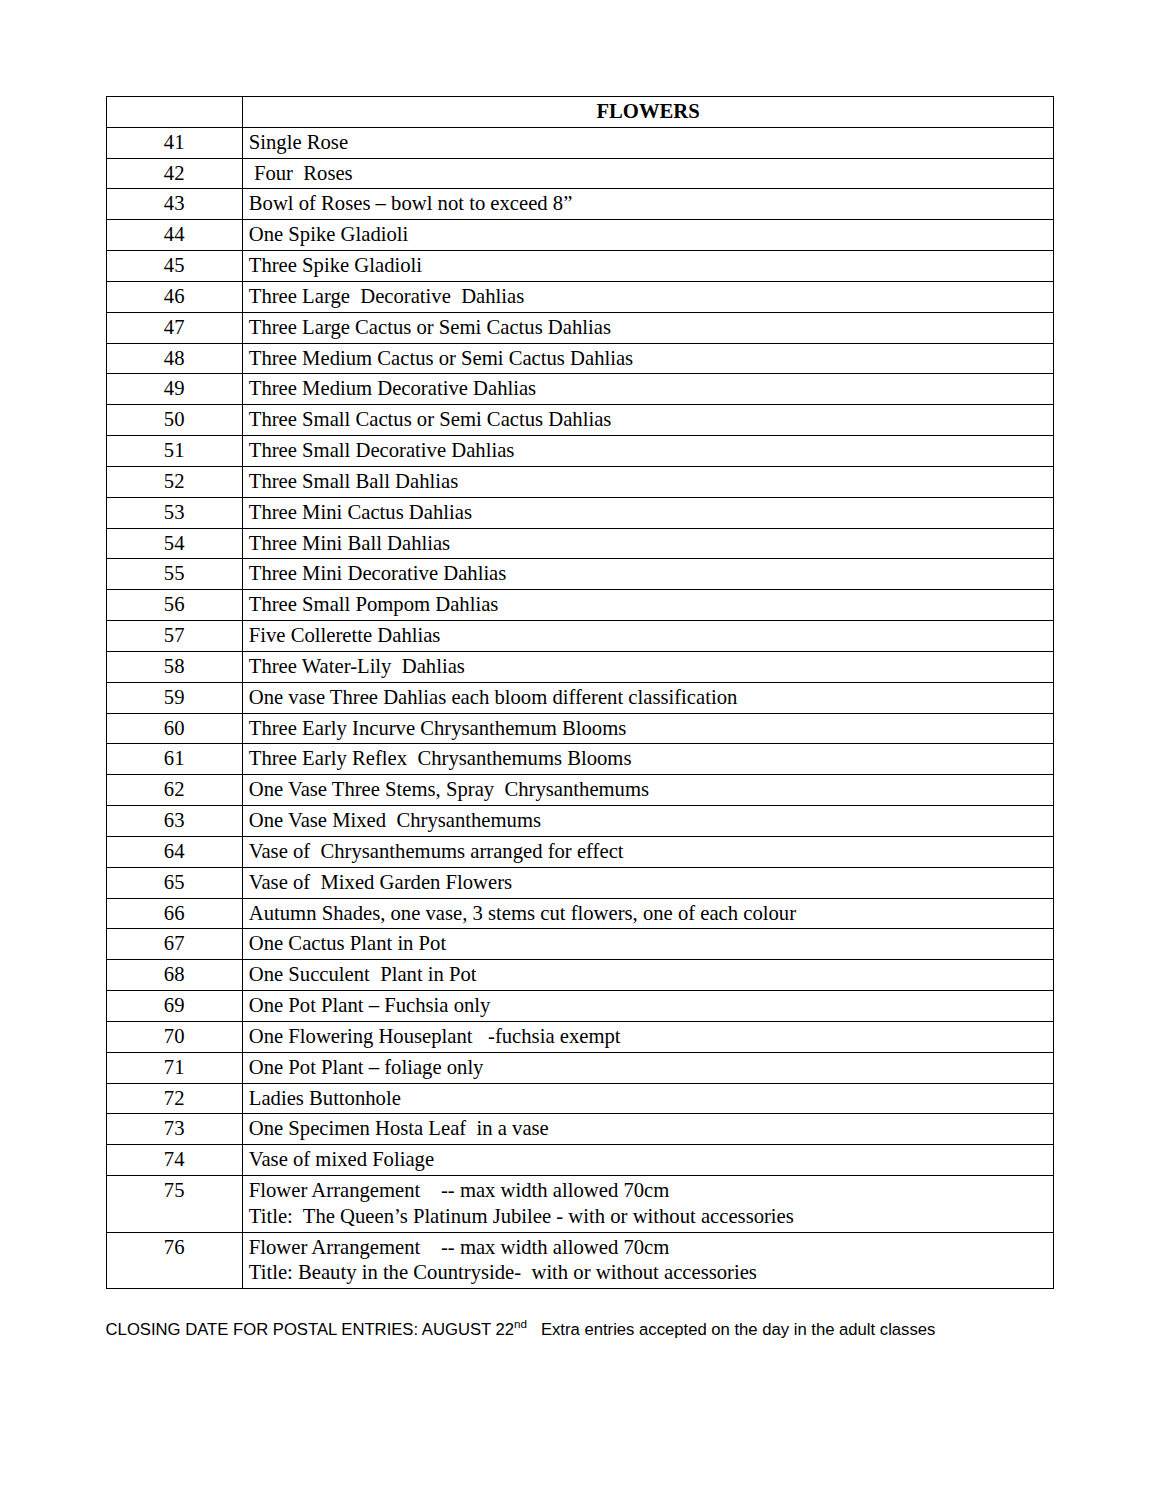| | FLOWERS |
| 41 | Single Rose |
| 42 | Four Roses |
| 43 | Bowl of Roses – bowl not to exceed 8” |
| 44 | One Spike Gladioli |
| 45 | Three Spike Gladioli |
| 46 | Three Large Decorative Dahlias |
| 47 | Three Large Cactus or Semi Cactus Dahlias |
| 48 | Three Medium Cactus or Semi Cactus Dahlias |
| 49 | Three Medium Decorative Dahlias |
| 50 | Three Small Cactus or Semi Cactus Dahlias |
| 51 | Three Small Decorative Dahlias |
| 52 | Three Small Ball Dahlias |
| 53 | Three Mini Cactus Dahlias |
| 54 | Three Mini Ball Dahlias |
| 55 | Three Mini Decorative Dahlias |
| 56 | Three Small Pompom Dahlias |
| 57 | Five Collerette Dahlias |
| 58 | Three Water-Lily Dahlias |
| 59 | One vase Three Dahlias each bloom different classification |
| 60 | Three Early Incurve Chrysanthemum Blooms |
| 61 | Three Early Reflex Chrysanthemums Blooms |
| 62 | One Vase Three Stems, Spray Chrysanthemums |
| 63 | One Vase Mixed Chrysanthemums |
| 64 | Vase of Chrysanthemums arranged for effect |
| 65 | Vase of Mixed Garden Flowers |
| 66 | Autumn Shades, one vase, 3 stems cut flowers, one of each colour |
| 67 | One Cactus Plant in Pot |
| 68 | One Succulent Plant in Pot |
| 69 | One Pot Plant – Fuchsia only |
| 70 | One Flowering Houseplant -fuchsia exempt |
| 71 | One Pot Plant – foliage only |
| 72 | Ladies Buttonhole |
| 73 | One Specimen Hosta Leaf in a vase |
| 74 | Vase of mixed Foliage |
| 75 | Flower Arrangement -- max width allowed 70cm Title: The Queen’s Platinum Jubilee - with or without accessories |
| 76 | Flower Arrangement -- max width allowed 70cm Title: Beauty in the Countryside- with or without accessories |
CLOSING DATE FOR POSTAL ENTRIES: AUGUST 22nd Extra entries accepted on the day in the adult classes